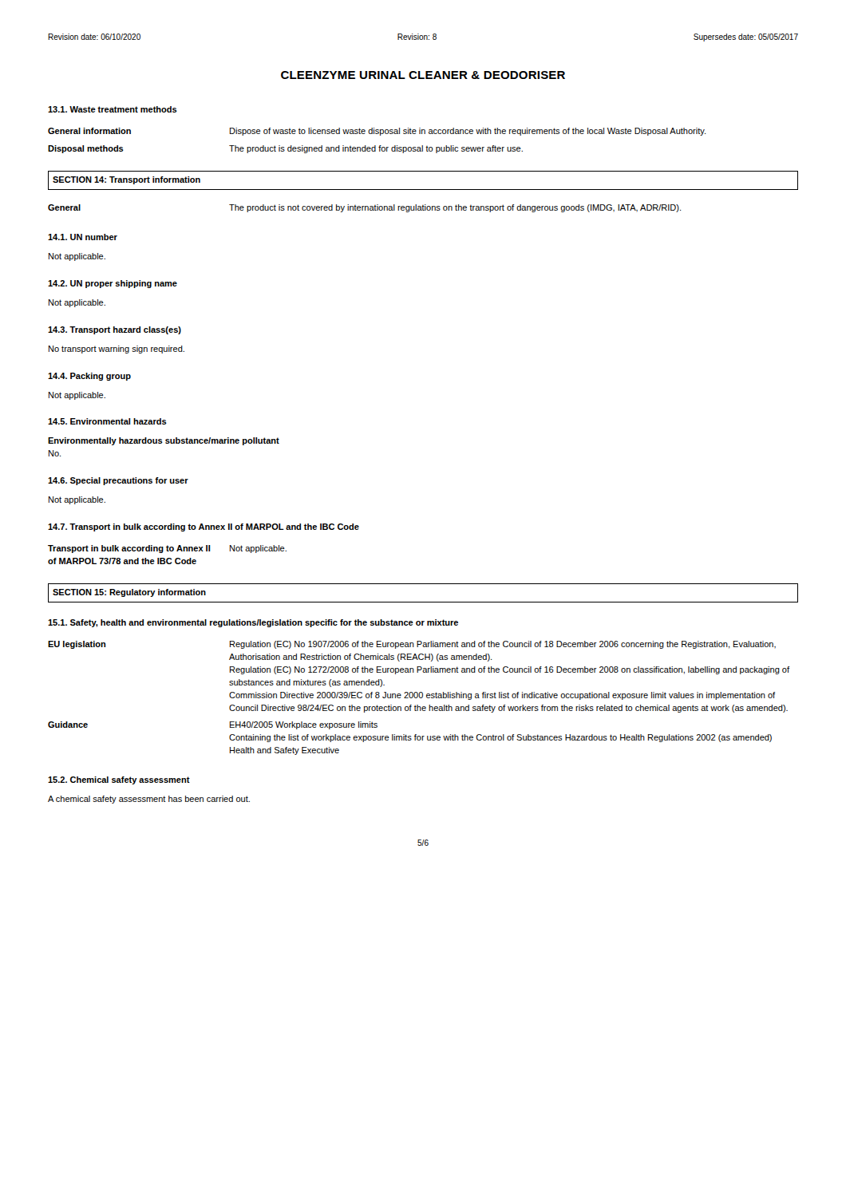Revision date: 06/10/2020 Revision: 8 Supersedes date: 05/05/2017
CLEENZYME URINAL CLEANER & DEODORISER
13.1. Waste treatment methods
| General information | Dispose of waste to licensed waste disposal site in accordance with the requirements of the local Waste Disposal Authority. |
| Disposal methods | The product is designed and intended for disposal to public sewer after use. |
SECTION 14: Transport information
| General | The product is not covered by international regulations on the transport of dangerous goods (IMDG, IATA, ADR/RID). |
14.1. UN number
Not applicable.
14.2. UN proper shipping name
Not applicable.
14.3. Transport hazard class(es)
No transport warning sign required.
14.4. Packing group
Not applicable.
14.5. Environmental hazards
Environmentally hazardous substance/marine pollutant
No.
14.6. Special precautions for user
Not applicable.
14.7. Transport in bulk according to Annex II of MARPOL and the IBC Code
| Transport in bulk according to Annex II of MARPOL 73/78 and the IBC Code | Not applicable. |
SECTION 15: Regulatory information
15.1. Safety, health and environmental regulations/legislation specific for the substance or mixture
| EU legislation | Regulation (EC) No 1907/2006 of the European Parliament and of the Council of 18 December 2006 concerning the Registration, Evaluation, Authorisation and Restriction of Chemicals (REACH) (as amended). Regulation (EC) No 1272/2008 of the European Parliament and of the Council of 16 December 2008 on classification, labelling and packaging of substances and mixtures (as amended). Commission Directive 2000/39/EC of 8 June 2000 establishing a first list of indicative occupational exposure limit values in implementation of Council Directive 98/24/EC on the protection of the health and safety of workers from the risks related to chemical agents at work (as amended). |
| Guidance | EH40/2005 Workplace exposure limits Containing the list of workplace exposure limits for use with the Control of Substances Hazardous to Health Regulations 2002 (as amended) Health and Safety Executive |
15.2. Chemical safety assessment
A chemical safety assessment has been carried out.
5/6